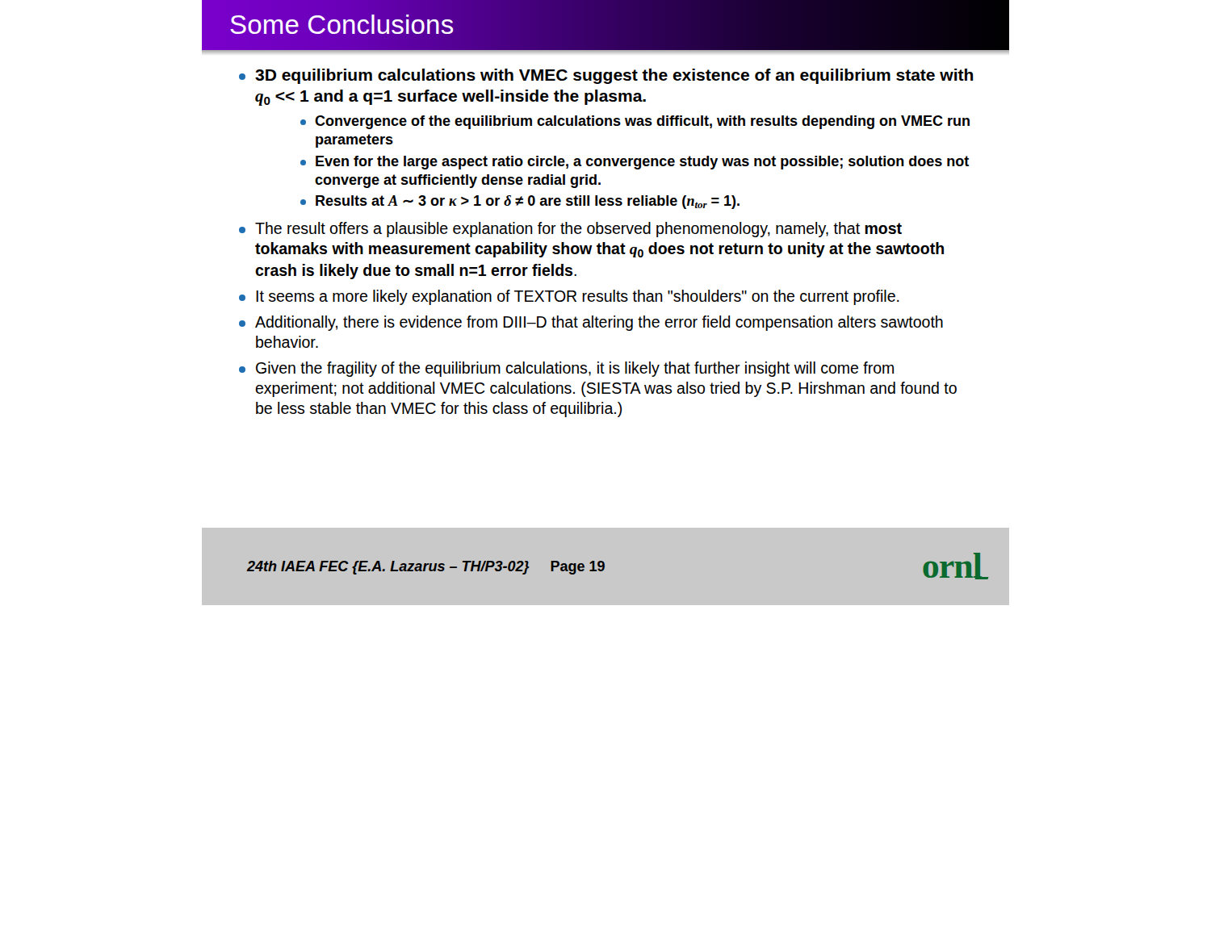Some Conclusions
3D equilibrium calculations with VMEC suggest the existence of an equilibrium state with q0 << 1 and a q=1 surface well-inside the plasma.
Convergence of the equilibrium calculations was difficult, with results depending on VMEC run parameters
Even for the large aspect ratio circle, a convergence study was not possible; solution does not converge at sufficiently dense radial grid.
Results at A ∼ 3 or κ > 1 or δ ≠ 0 are still less reliable (ntor = 1).
The result offers a plausible explanation for the observed phenomenology, namely, that most tokamaks with measurement capability show that q0 does not return to unity at the sawtooth crash is likely due to small n=1 error fields.
It seems a more likely explanation of TEXTOR results than "shoulders" on the current profile.
Additionally, there is evidence from DIII–D that altering the error field compensation alters sawtooth behavior.
Given the fragility of the equilibrium calculations, it is likely that further insight will come from experiment; not additional VMEC calculations. (SIESTA was also tried by S.P. Hirshman and found to be less stable than VMEC for this class of equilibria.)
24th IAEA FEC {E.A. Lazarus – TH/P3-02}Page 19
ornl